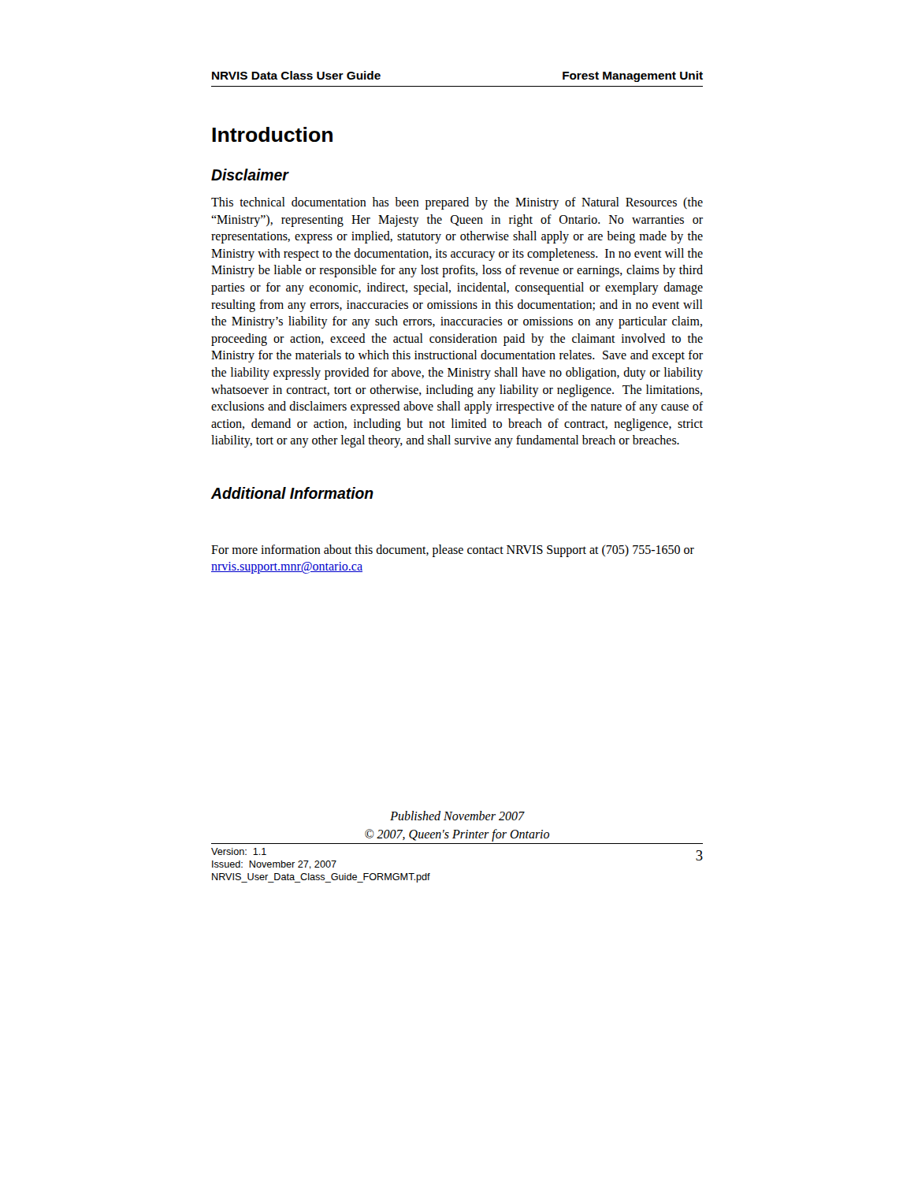NRVIS Data Class User Guide
Forest Management Unit
Introduction
Disclaimer
This technical documentation has been prepared by the Ministry of Natural Resources (the “Ministry”), representing Her Majesty the Queen in right of Ontario. No warranties or representations, express or implied, statutory or otherwise shall apply or are being made by the Ministry with respect to the documentation, its accuracy or its completeness. In no event will the Ministry be liable or responsible for any lost profits, loss of revenue or earnings, claims by third parties or for any economic, indirect, special, incidental, consequential or exemplary damage resulting from any errors, inaccuracies or omissions in this documentation; and in no event will the Ministry’s liability for any such errors, inaccuracies or omissions on any particular claim, proceeding or action, exceed the actual consideration paid by the claimant involved to the Ministry for the materials to which this instructional documentation relates. Save and except for the liability expressly provided for above, the Ministry shall have no obligation, duty or liability whatsoever in contract, tort or otherwise, including any liability or negligence. The limitations, exclusions and disclaimers expressed above shall apply irrespective of the nature of any cause of action, demand or action, including but not limited to breach of contract, negligence, strict liability, tort or any other legal theory, and shall survive any fundamental breach or breaches.
Additional Information
For more information about this document, please contact NRVIS Support at (705) 755-1650 or nrvis.support.mnr@ontario.ca
Published November 2007
© 2007, Queen's Printer for Ontario
Version: 1.1
Issued: November 27, 2007
NRVIS_User_Data_Class_Guide_FORMGMT.pdf
3